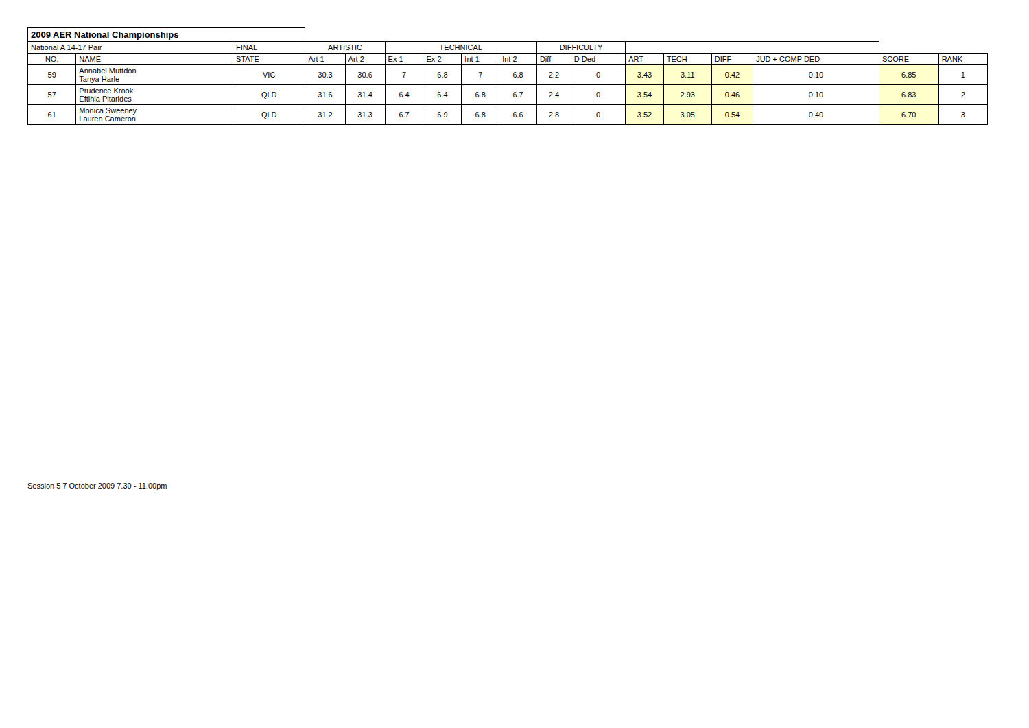| 2009 AER National Championships | | | |
| National A 14-17 Pair | FINAL | ARTISTIC | TECHNICAL | DIFFICULTY | |
| NO. | NAME | STATE | Art 1 | Art 2 | Ex 1 | Ex 2 | Int 1 | Int 2 | Diff | D Ded | ART | TECH | DIFF | JUD + COMP DED | SCORE | RANK |
| 59 | Annabel Muttdon Tanya Harle | VIC | 30.3 | 30.6 | 7 | 6.8 | 7 | 6.8 | 2.2 | 0 | 3.43 | 3.11 | 0.42 | 0.10 | 6.85 | 1 |
| 57 | Prudence Krook Eftihia Pitarides | QLD | 31.6 | 31.4 | 6.4 | 6.4 | 6.8 | 6.7 | 2.4 | 0 | 3.54 | 2.93 | 0.46 | 0.10 | 6.83 | 2 |
| 61 | Monica Sweeney Lauren Cameron | QLD | 31.2 | 31.3 | 6.7 | 6.9 | 6.8 | 6.6 | 2.8 | 0 | 3.52 | 3.05 | 0.54 | 0.40 | 6.70 | 3 |
Session 5 7 October 2009 7.30 - 11.00pm